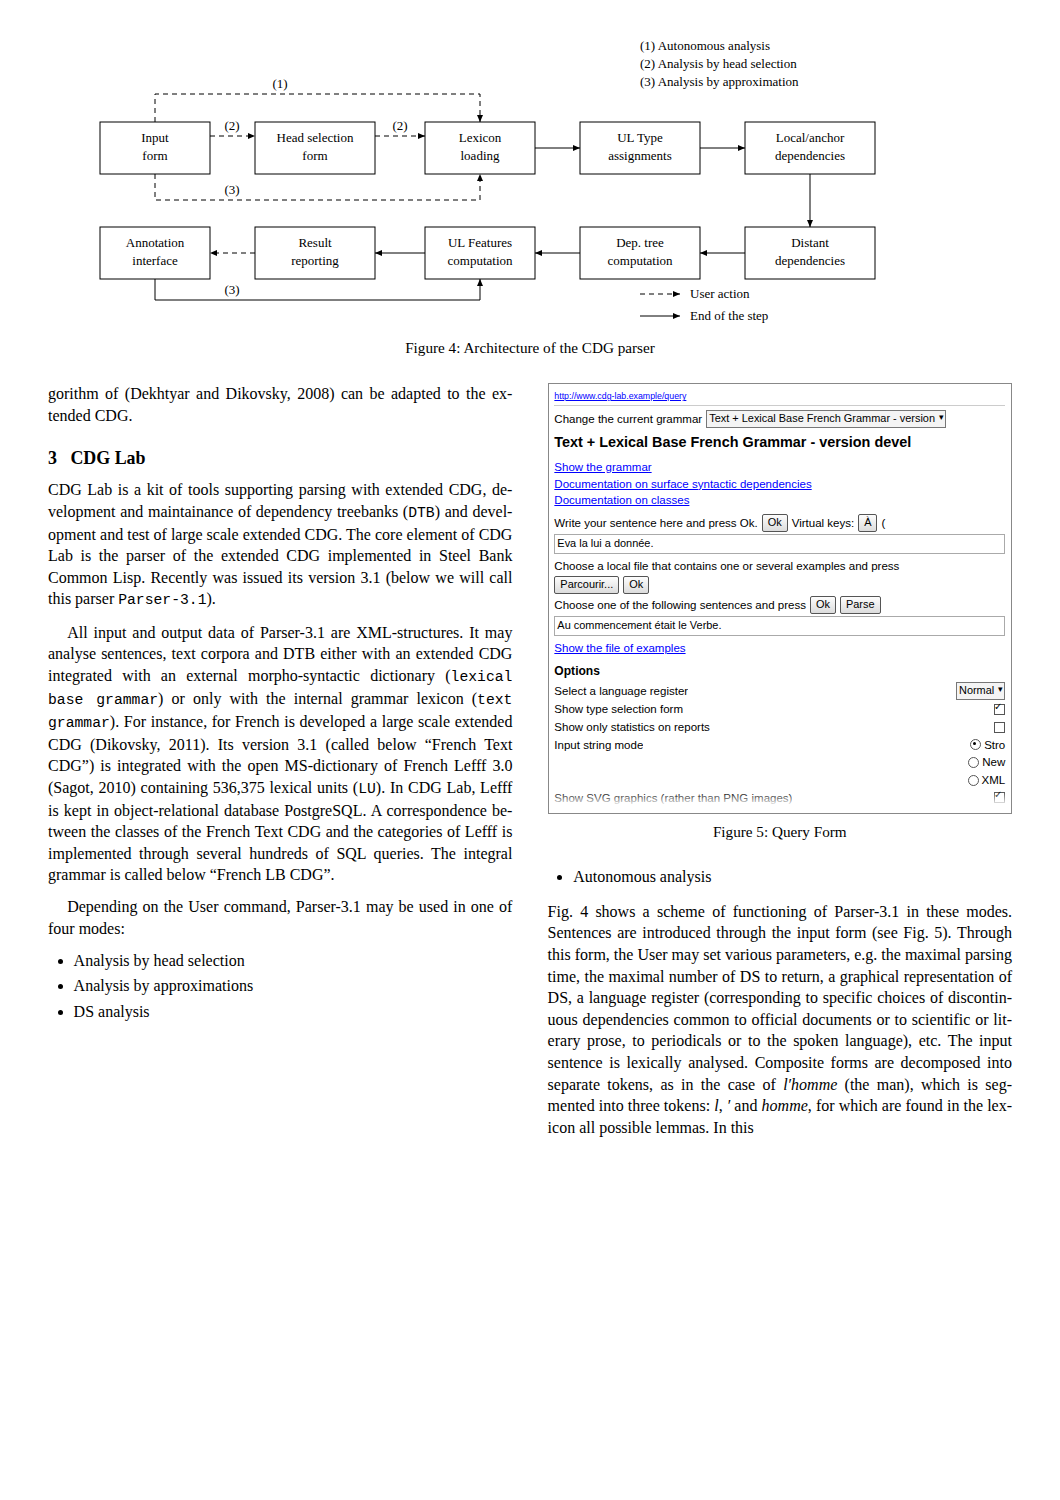(1) Autonomous analysis (2) Analysis by head selection (3) Analysis by approximation Input form Head selection form Lexicon loading UL Type assignments Local/anchor dependencies Annotation interface Result reporting UL Features computation Dep. tree computation Distant dependencies (1) (2) (2) (3) (3) User action End of the step
Figure 4: Architecture of the CDG parser
gorithm of (Dekhtyar and Dikovsky, 2008) can be adapted to the extended CDG.
3 CDG Lab
CDG Lab is a kit of tools supporting parsing with extended CDG, development and maintainance of dependency treebanks (DTB) and development and test of large scale extended CDG. The core element of CDG Lab is the parser of the extended CDG implemented in Steel Bank Common Lisp. Recently was issued its version 3.1 (below we will call this parser Parser-3.1).
All input and output data of Parser-3.1 are XML-structures. It may analyse sentences, text corpora and DTB either with an extended CDG integrated with an external morpho-syntactic dictionary (lexical base grammar) or only with the internal grammar lexicon (text grammar). For instance, for French is developed a large scale extended CDG (Dikovsky, 2011). Its version 3.1 (called below “French Text CDG”) is integrated with the open MS-dictionary of French Lefff 3.0 (Sagot, 2010) containing 536,375 lexical units (LU). In CDG Lab, Lefff is kept in object-relational database PostgreSQL. A correspondence between the classes of the French Text CDG and the categories of Lefff is implemented through several hundreds of SQL queries. The integral grammar is called below “French LB CDG”.
Depending on the User command, Parser-3.1 may be used in one of four modes:
Analysis by head selection
Analysis by approximations
DS analysis
http://www.cdg-lab.example/query
Change the current grammar Text + Lexical Base French Grammar - version
Text + Lexical Base French Grammar - version devel
Show the grammar Documentation on surface syntactic dependencies Documentation on classes
Write your sentence here and press Ok. Ok Virtual keys: À (
Eva la lui a donnée.
Choose a local file that contains one or several examples and press
Parcourir... Ok
Choose one of the following sentences and press Ok Parse
Au commencement était le Verbe.
Show the file of examples
Options
Select a language register Normal
Show type selection form
Show only statistics on reports
Input string mode Stro
New
XML
Show SVG graphics (rather than PNG images)
Figure 5: Query Form
Autonomous analysis
Fig. 4 shows a scheme of functioning of Parser-3.1 in these modes. Sentences are introduced through the input form (see Fig. 5). Through this form, the User may set various parameters, e.g. the maximal parsing time, the maximal number of DS to return, a graphical representation of DS, a language register (corresponding to specific choices of discontinuous dependencies common to official documents or to scientific or literary prose, to periodicals or to the spoken language), etc. The input sentence is lexically analysed. Composite forms are decomposed into separate tokens, as in the case of l′homme (the man), which is segmented into three tokens: l, ′ and homme, for which are found in the lexicon all possible lemmas. In this